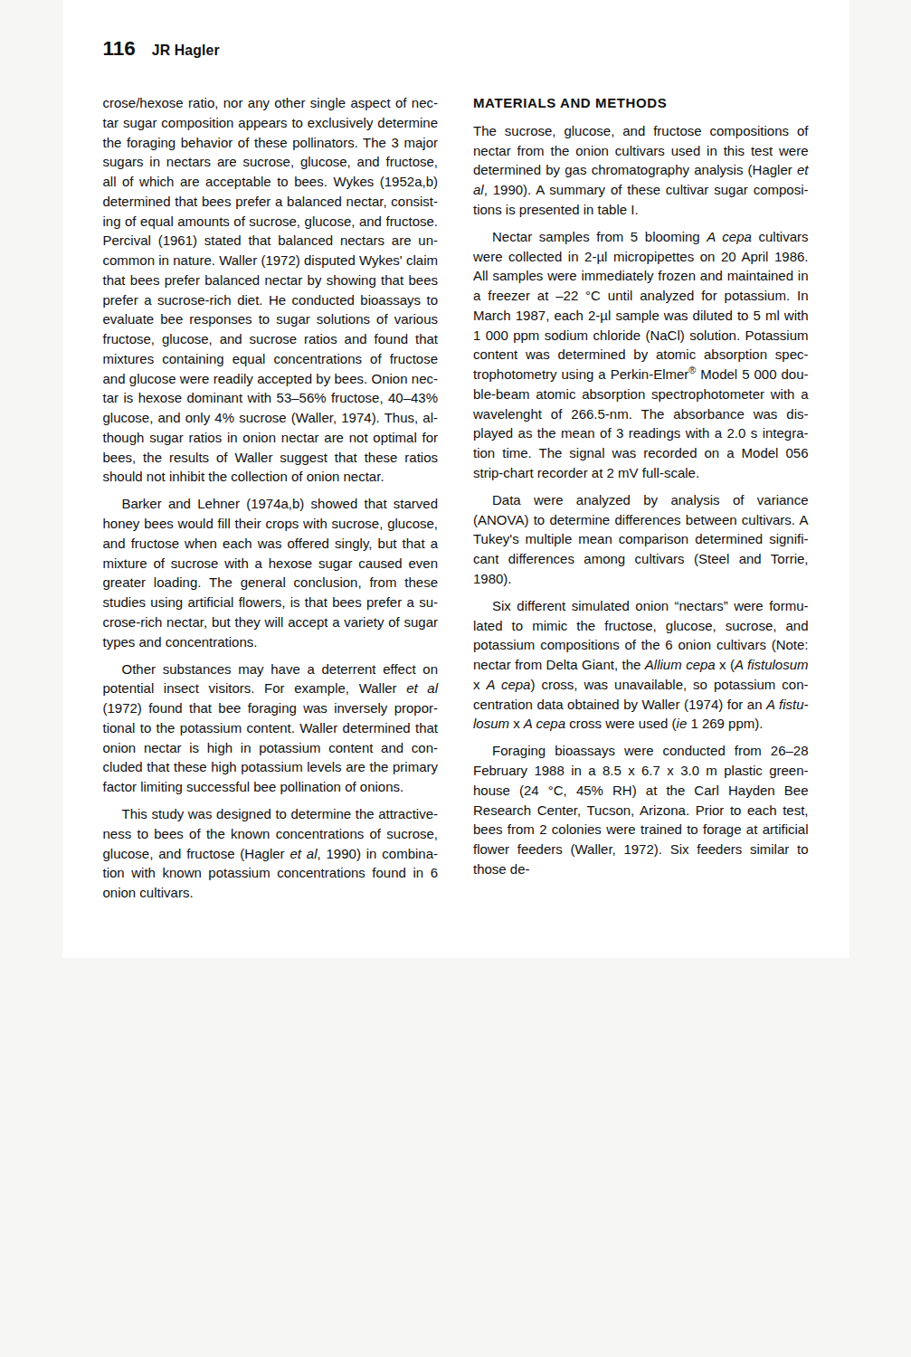116 JR Hagler
crose/hexose ratio, nor any other single aspect of nectar sugar composition appears to exclusively determine the foraging behavior of these pollinators. The 3 major sugars in nectars are sucrose, glucose, and fructose, all of which are acceptable to bees. Wykes (1952a,b) determined that bees prefer a balanced nectar, consisting of equal amounts of sucrose, glucose, and fructose. Percival (1961) stated that balanced nectars are uncommon in nature. Waller (1972) disputed Wykes' claim that bees prefer balanced nectar by showing that bees prefer a sucrose-rich diet. He conducted bioassays to evaluate bee responses to sugar solutions of various fructose, glucose, and sucrose ratios and found that mixtures containing equal concentrations of fructose and glucose were readily accepted by bees. Onion nectar is hexose dominant with 53–56% fructose, 40–43% glucose, and only 4% sucrose (Waller, 1974). Thus, although sugar ratios in onion nectar are not optimal for bees, the results of Waller suggest that these ratios should not inhibit the collection of onion nectar.
Barker and Lehner (1974a,b) showed that starved honey bees would fill their crops with sucrose, glucose, and fructose when each was offered singly, but that a mixture of sucrose with a hexose sugar caused even greater loading. The general conclusion, from these studies using artificial flowers, is that bees prefer a sucrose-rich nectar, but they will accept a variety of sugar types and concentrations.
Other substances may have a deterrent effect on potential insect visitors. For example, Waller et al (1972) found that bee foraging was inversely proportional to the potassium content. Waller determined that onion nectar is high in potassium content and concluded that these high potassium levels are the primary factor limiting successful bee pollination of onions.
This study was designed to determine the attractiveness to bees of the known concentrations of sucrose, glucose, and fructose (Hagler et al, 1990) in combination with known potassium concentrations found in 6 onion cultivars.
Materials and methods
The sucrose, glucose, and fructose compositions of nectar from the onion cultivars used in this test were determined by gas chromatography analysis (Hagler et al, 1990). A summary of these cultivar sugar compositions is presented in table I.
Nectar samples from 5 blooming A cepa cultivars were collected in 2-µl micropipettes on 20 April 1986. All samples were immediately frozen and maintained in a freezer at –22 °C until analyzed for potassium. In March 1987, each 2-µl sample was diluted to 5 ml with 1 000 ppm sodium chloride (NaCl) solution. Potassium content was determined by atomic absorption spectrophotometry using a Perkin-Elmer® Model 5 000 double-beam atomic absorption spectrophotometer with a wavelenght of 266.5-nm. The absorbance was displayed as the mean of 3 readings with a 2.0 s integration time. The signal was recorded on a Model 056 strip-chart recorder at 2 mV full-scale.
Data were analyzed by analysis of variance (ANOVA) to determine differences between cultivars. A Tukey's multiple mean comparison determined significant differences among cultivars (Steel and Torrie, 1980).
Six different simulated onion “nectars” were formulated to mimic the fructose, glucose, sucrose, and potassium compositions of the 6 onion cultivars (Note: nectar from Delta Giant, the Allium cepa x (A fistulosum x A cepa) cross, was unavailable, so potassium concentration data obtained by Waller (1974) for an A fistulosum x A cepa cross were used (ie 1 269 ppm).
Foraging bioassays were conducted from 26–28 February 1988 in a 8.5 x 6.7 x 3.0 m plastic greenhouse (24 °C, 45% RH) at the Carl Hayden Bee Research Center, Tucson, Arizona. Prior to each test, bees from 2 colonies were trained to forage at artificial flower feeders (Waller, 1972). Six feeders similar to those de-